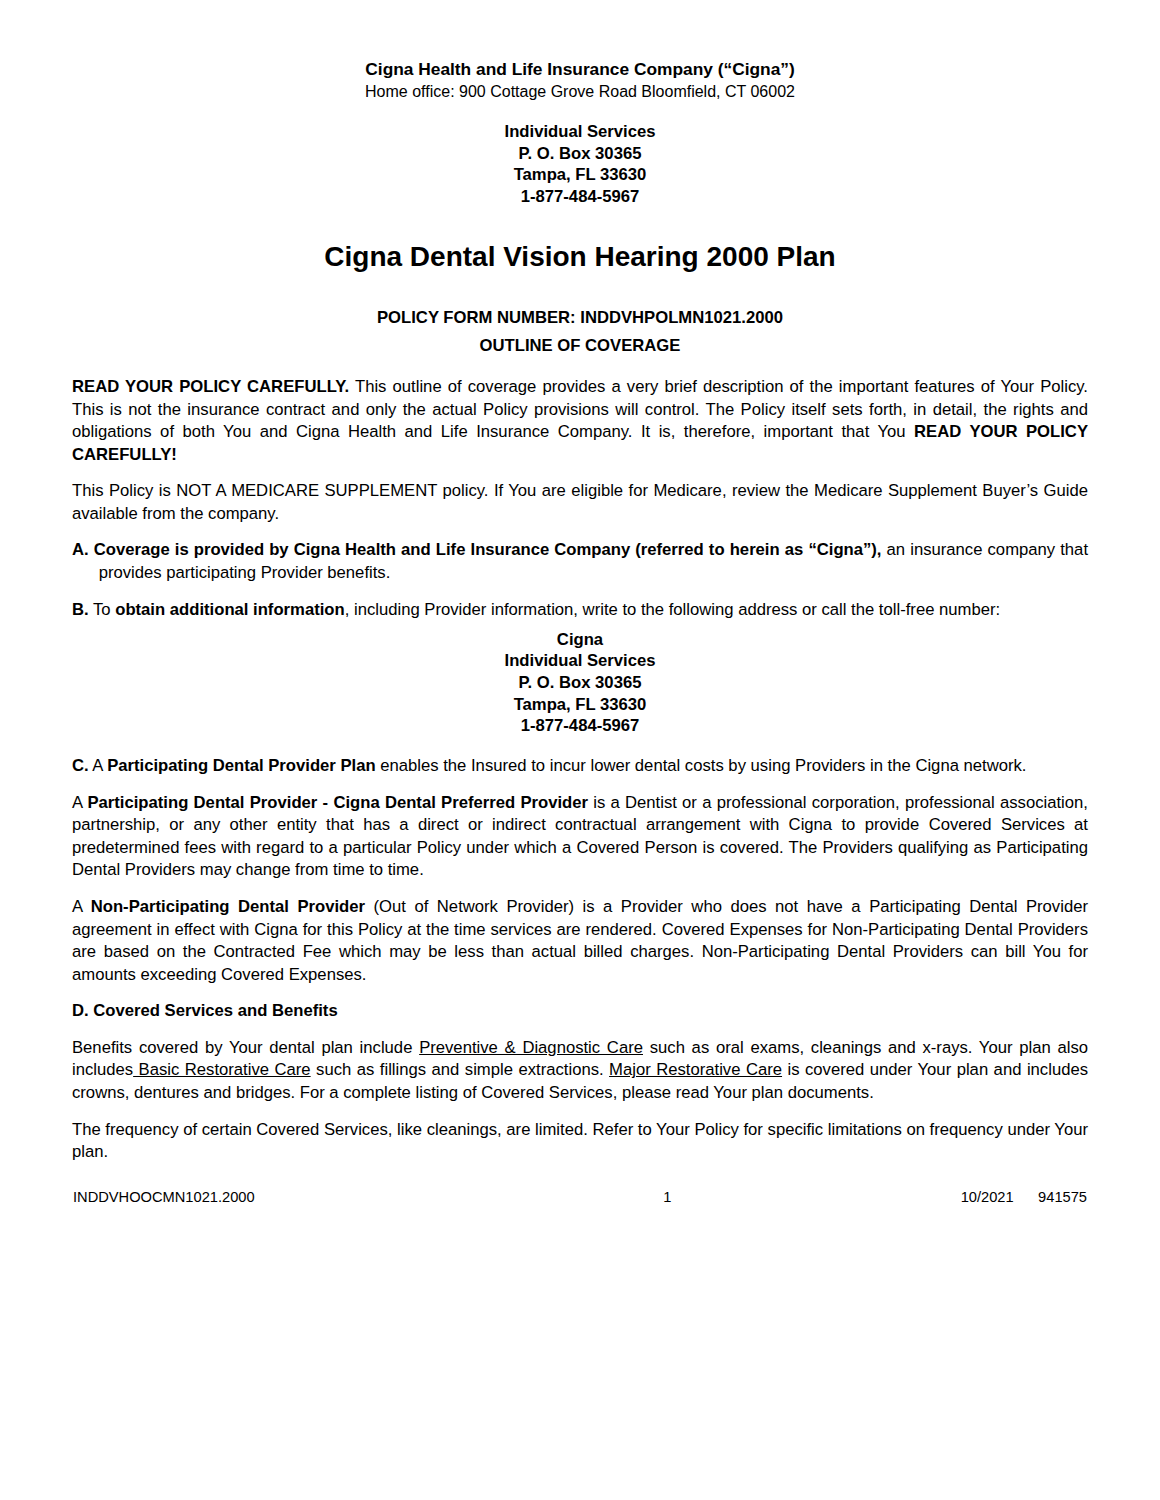Cigna Health and Life Insurance Company (“Cigna”)
Home office: 900 Cottage Grove Road Bloomfield, CT 06002
Individual Services
P. O. Box 30365
Tampa, FL 33630
1-877-484-5967
Cigna Dental Vision Hearing 2000 Plan
POLICY FORM NUMBER: INDDVHPOLMN1021.2000
OUTLINE OF COVERAGE
READ YOUR POLICY CAREFULLY. This outline of coverage provides a very brief description of the important features of Your Policy. This is not the insurance contract and only the actual Policy provisions will control. The Policy itself sets forth, in detail, the rights and obligations of both You and Cigna Health and Life Insurance Company. It is, therefore, important that You READ YOUR POLICY CAREFULLY!
This Policy is NOT A MEDICARE SUPPLEMENT policy. If You are eligible for Medicare, review the Medicare Supplement Buyer’s Guide available from the company.
A. Coverage is provided by Cigna Health and Life Insurance Company (referred to herein as “Cigna”), an insurance company that provides participating Provider benefits.
B. To obtain additional information, including Provider information, write to the following address or call the toll-free number:
Cigna
Individual Services
P. O. Box 30365
Tampa, FL 33630
1-877-484-5967
C. A Participating Dental Provider Plan enables the Insured to incur lower dental costs by using Providers in the Cigna network.
A Participating Dental Provider - Cigna Dental Preferred Provider is a Dentist or a professional corporation, professional association, partnership, or any other entity that has a direct or indirect contractual arrangement with Cigna to provide Covered Services at predetermined fees with regard to a particular Policy under which a Covered Person is covered. The Providers qualifying as Participating Dental Providers may change from time to time.
A Non-Participating Dental Provider (Out of Network Provider) is a Provider who does not have a Participating Dental Provider agreement in effect with Cigna for this Policy at the time services are rendered. Covered Expenses for Non-Participating Dental Providers are based on the Contracted Fee which may be less than actual billed charges. Non-Participating Dental Providers can bill You for amounts exceeding Covered Expenses.
D. Covered Services and Benefits
Benefits covered by Your dental plan include Preventive & Diagnostic Care such as oral exams, cleanings and x-rays. Your plan also includes Basic Restorative Care such as fillings and simple extractions. Major Restorative Care is covered under Your plan and includes crowns, dentures and bridges. For a complete listing of Covered Services, please read Your plan documents.
The frequency of certain Covered Services, like cleanings, are limited. Refer to Your Policy for specific limitations on frequency under Your plan.
| INDDVHOOCMN1021.2000 | 1 | 10/2021 941575 |